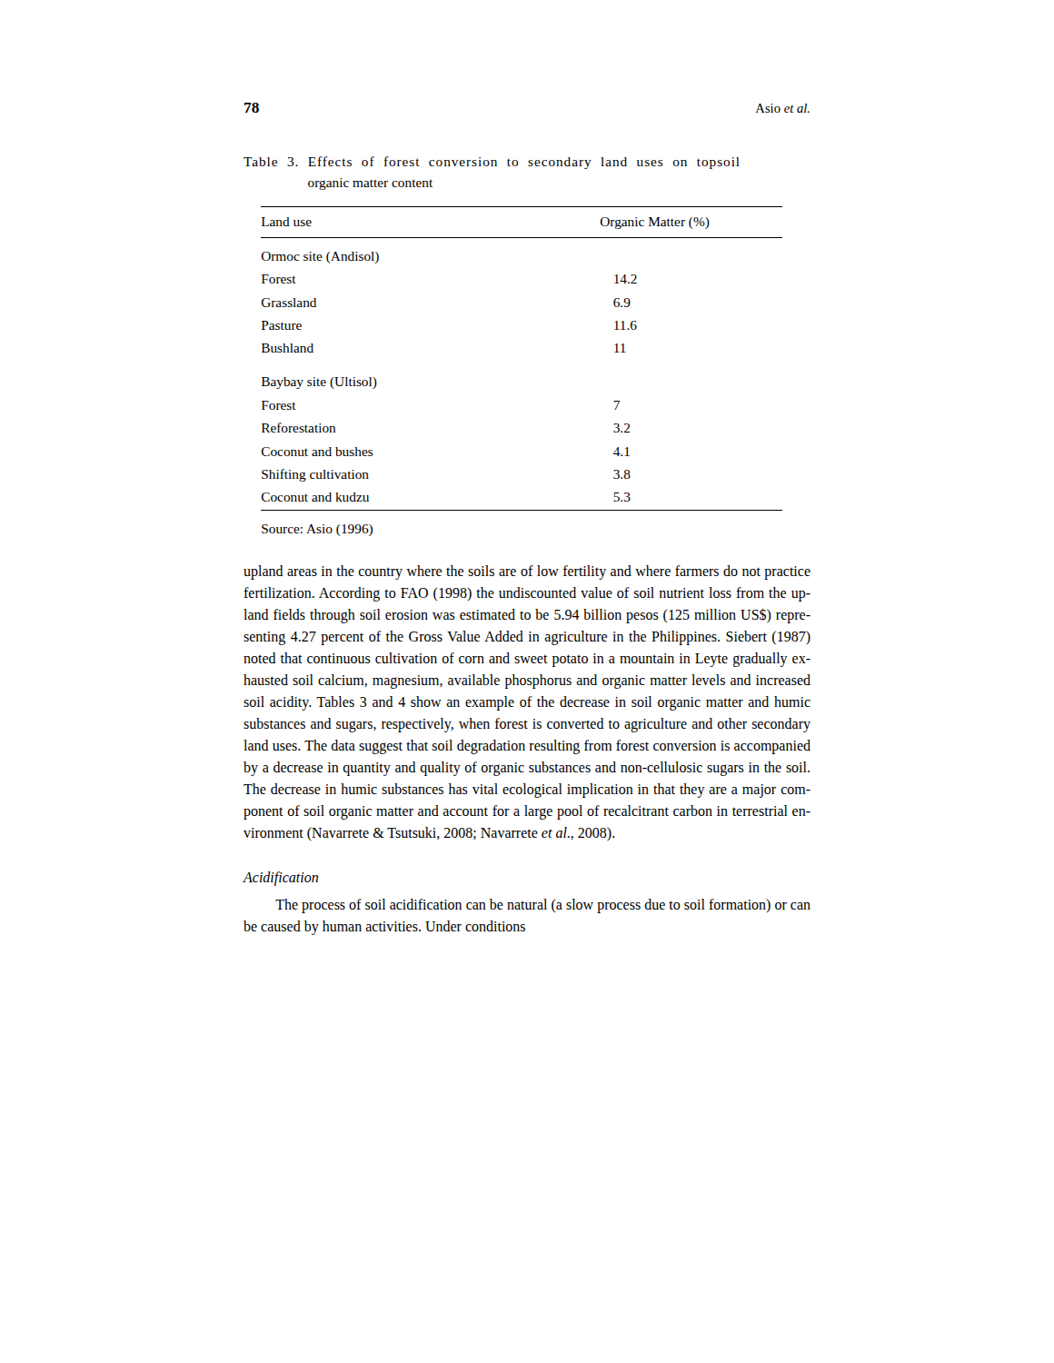78 Asio et al.
Table 3. Effects of forest conversion to secondary land uses on topsoil organic matter content
| Land use | Organic Matter (%) |
| --- | --- |
| Ormoc site (Andisol) | |
| Forest | 14.2 |
| Grassland | 6.9 |
| Pasture | 11.6 |
| Bushland | 11 |
| Baybay site (Ultisol) | |
| Forest | 7 |
| Reforestation | 3.2 |
| Coconut and bushes | 4.1 |
| Shifting cultivation | 3.8 |
| Coconut and kudzu | 5.3 |
Source: Asio (1996)
upland areas in the country where the soils are of low fertility and where farmers do not practice fertilization. According to FAO (1998) the undiscounted value of soil nutrient loss from the upland fields through soil erosion was estimated to be 5.94 billion pesos (125 million US$) representing 4.27 percent of the Gross Value Added in agriculture in the Philippines. Siebert (1987) noted that continuous cultivation of corn and sweet potato in a mountain in Leyte gradually exhausted soil calcium, magnesium, available phosphorus and organic matter levels and increased soil acidity. Tables 3 and 4 show an example of the decrease in soil organic matter and humic substances and sugars, respectively, when forest is converted to agriculture and other secondary land uses. The data suggest that soil degradation resulting from forest conversion is accompanied by a decrease in quantity and quality of organic substances and non-cellulosic sugars in the soil. The decrease in humic substances has vital ecological implication in that they are a major component of soil organic matter and account for a large pool of recalcitrant carbon in terrestrial environment (Navarrete & Tsutsuki, 2008; Navarrete et al., 2008).
Acidification
The process of soil acidification can be natural (a slow process due to soil formation) or can be caused by human activities. Under conditions